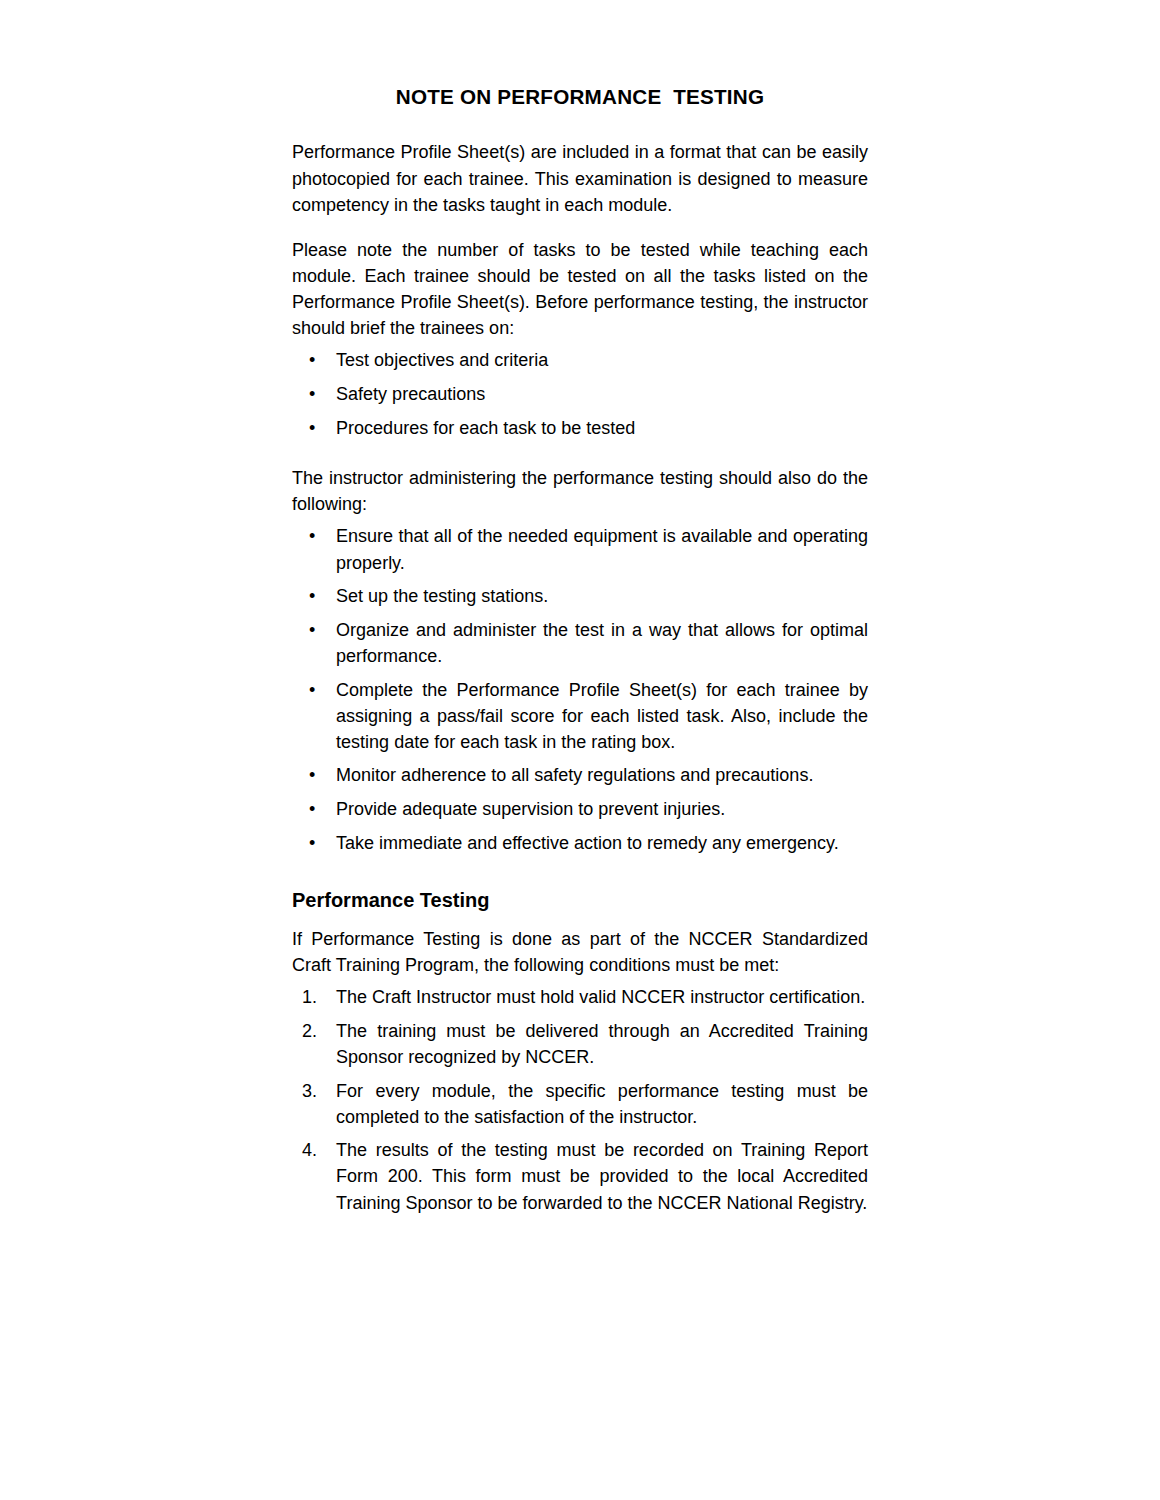NOTE ON PERFORMANCE TESTING
Performance Profile Sheet(s) are included in a format that can be easily photocopied for each trainee. This examination is designed to measure competency in the tasks taught in each module.
Please note the number of tasks to be tested while teaching each module. Each trainee should be tested on all the tasks listed on the Performance Profile Sheet(s). Before performance testing, the instructor should brief the trainees on:
Test objectives and criteria
Safety precautions
Procedures for each task to be tested
The instructor administering the performance testing should also do the following:
Ensure that all of the needed equipment is available and operating properly.
Set up the testing stations.
Organize and administer the test in a way that allows for optimal performance.
Complete the Performance Profile Sheet(s) for each trainee by assigning a pass/fail score for each listed task. Also, include the testing date for each task in the rating box.
Monitor adherence to all safety regulations and precautions.
Provide adequate supervision to prevent injuries.
Take immediate and effective action to remedy any emergency.
Performance Testing
If Performance Testing is done as part of the NCCER Standardized Craft Training Program, the following conditions must be met:
The Craft Instructor must hold valid NCCER instructor certification.
The training must be delivered through an Accredited Training Sponsor recognized by NCCER.
For every module, the specific performance testing must be completed to the satisfaction of the instructor.
The results of the testing must be recorded on Training Report Form 200. This form must be provided to the local Accredited Training Sponsor to be forwarded to the NCCER National Registry.